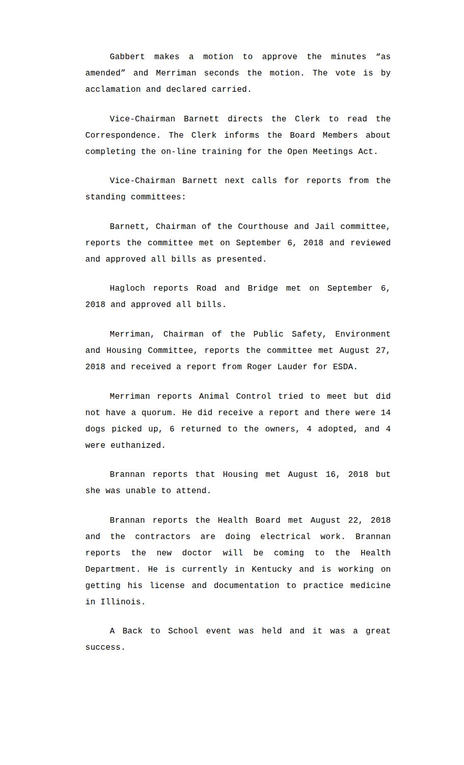Gabbert makes a motion to approve the minutes “as amended” and Merriman seconds the motion. The vote is by acclamation and declared carried.
Vice-Chairman Barnett directs the Clerk to read the Correspondence. The Clerk informs the Board Members about completing the on-line training for the Open Meetings Act.
Vice-Chairman Barnett next calls for reports from the standing committees:
Barnett, Chairman of the Courthouse and Jail committee, reports the committee met on September 6, 2018 and reviewed and approved all bills as presented.
Hagloch reports Road and Bridge met on September 6, 2018 and approved all bills.
Merriman, Chairman of the Public Safety, Environment and Housing Committee, reports the committee met August 27, 2018 and received a report from Roger Lauder for ESDA.
Merriman reports Animal Control tried to meet but did not have a quorum. He did receive a report and there were 14 dogs picked up, 6 returned to the owners, 4 adopted, and 4 were euthanized.
Brannan reports that Housing met August 16, 2018 but she was unable to attend.
Brannan reports the Health Board met August 22, 2018 and the contractors are doing electrical work. Brannan reports the new doctor will be coming to the Health Department. He is currently in Kentucky and is working on getting his license and documentation to practice medicine in Illinois.
A Back to School event was held and it was a great success.